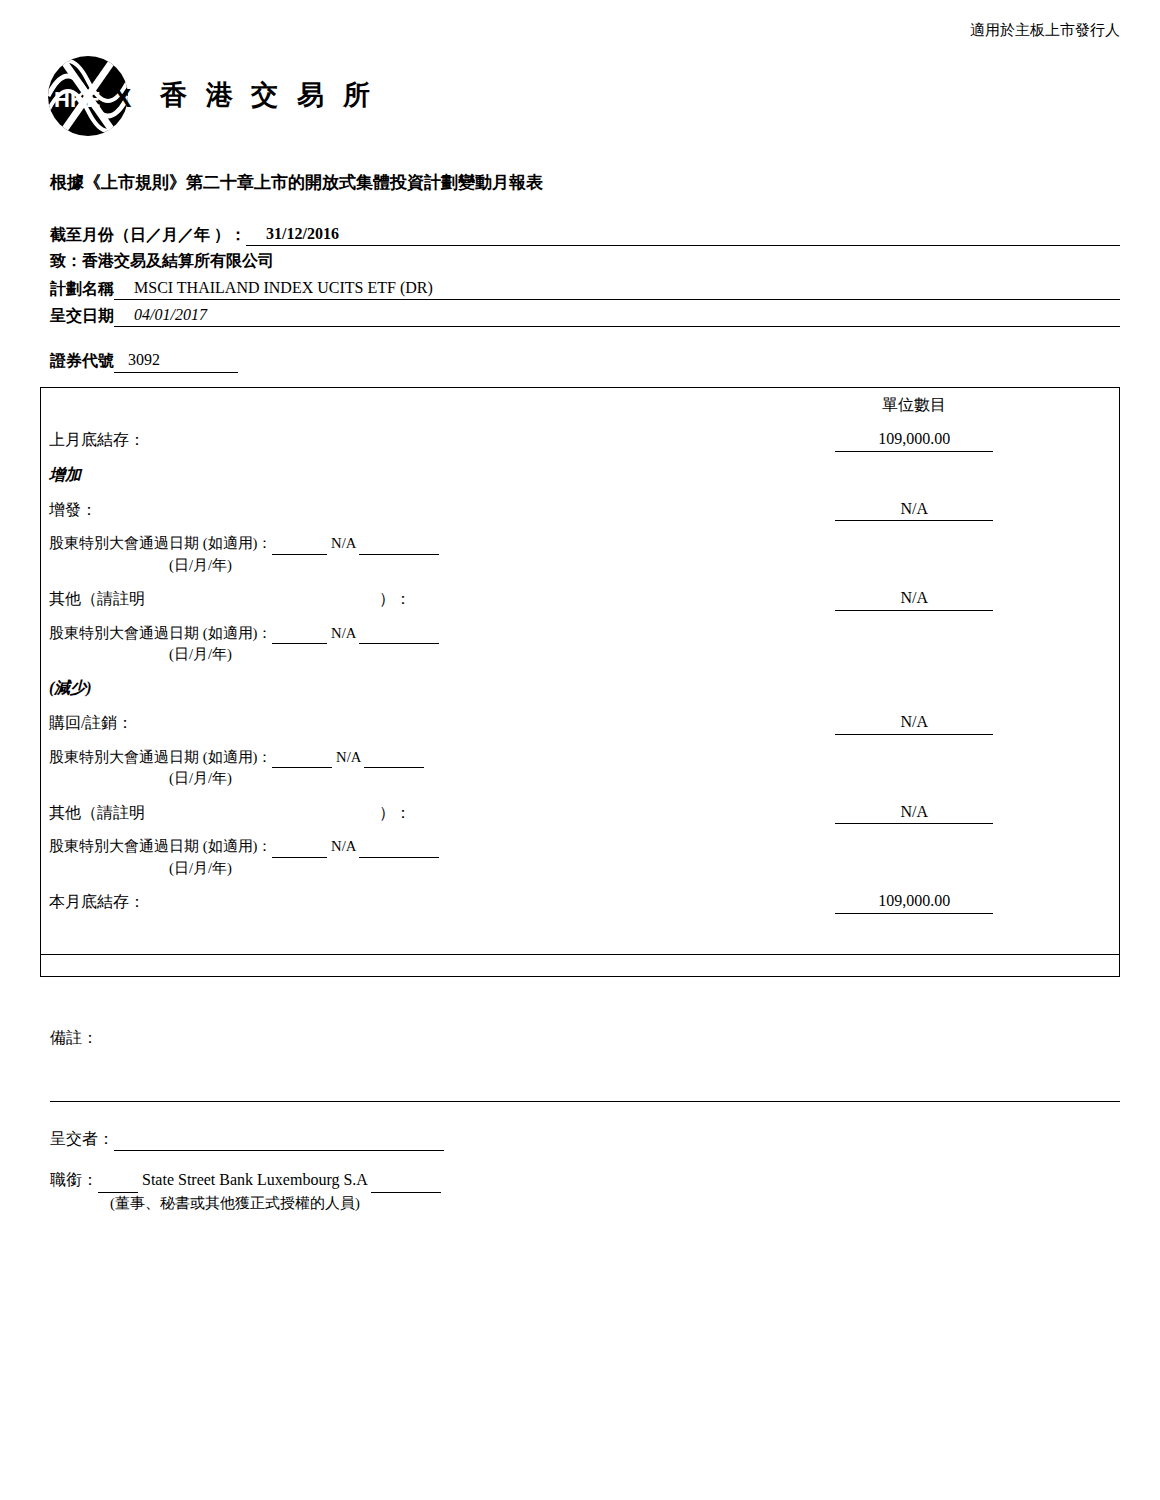適用於主板上市發行人
HKE X
香 港 交 易 所
根據《上市規則》第二十章上市的開放式集體投資計劃變動月報表
截至月份（日／月／年 ）： 31/12/2016
致：香港交易及結算所有限公司
計劃名稱 MSCI THAILAND INDEX UCITS ETF (DR)
呈交日期 04/01/2017
證券代號 3092
| | 單位數目 |
| 上月底結存： | 109,000.00 |
| 增加 | |
| 增發： | N/A |
| 股東特別大會通過日期 (如適用)： N/A (日/月/年) | |
| 其他（請註明 ）： | N/A |
| 股東特別大會通過日期 (如適用)： N/A (日/月/年) | |
| (減少) | |
| 購回/註銷： | N/A |
| 股東特別大會通過日期 (如適用)： N/A (日/月/年) | |
| 其他（請註明 ）： | N/A |
| 股東特別大會通過日期 (如適用)： N/A (日/月/年) | |
| 本月底結存： | 109,000.00 |
備註：
呈交者：
職銜： State Street Bank Luxembourg S.A
(董事、秘書或其他獲正式授權的人員)